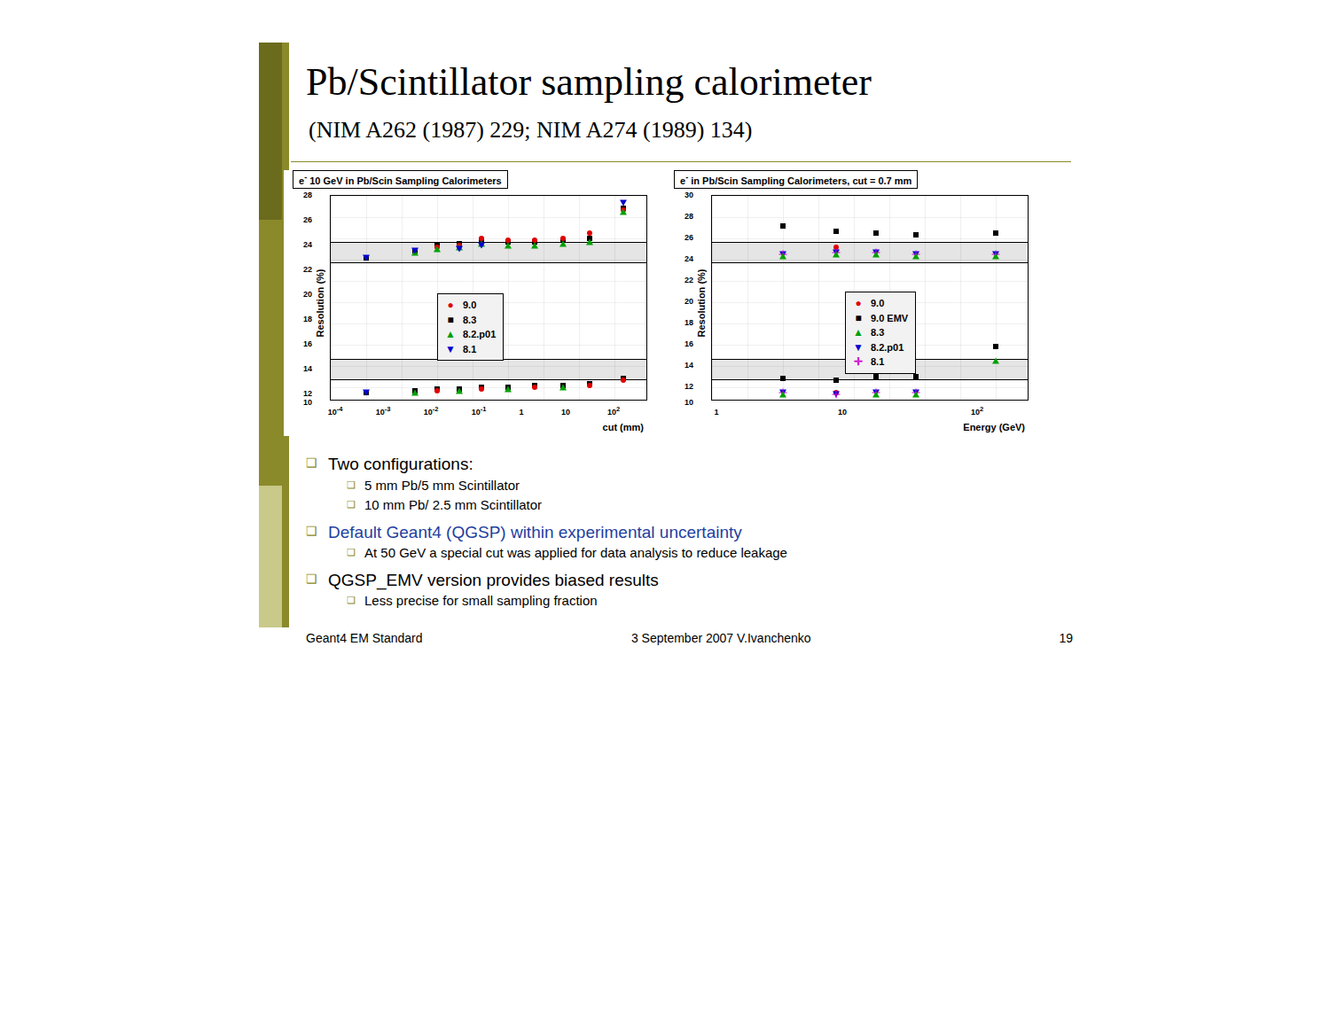Pb/Scintillator sampling calorimeter
(NIM A262 (1987) 229; NIM A274 (1989) 134)
e- 10 GeV in Pb/Scin Sampling Calorimeters
●9.0
■8.3
▲8.2.p01
▼8.1
Resolution (%)
cut (mm)
28
26
24
22
20
18
16
14
12
10
10-4
10-3
10-2
10-1
1
10
102
e- in Pb/Scin Sampling Calorimeters, cut = 0.7 mm
●9.0
■9.0 EMV
▲8.3
▼8.2.p01
✛8.1
Resolution (%)
Energy (GeV)
30
28
26
24
22
20
18
16
14
12
10
1
10
102
❑Two configurations:
❑5 mm Pb/5 mm Scintillator
❑10 mm Pb/ 2.5 mm Scintillator
❑Default Geant4 (QGSP) within experimental uncertainty
❑At 50 GeV a special cut was applied for data analysis to reduce leakage
❑QGSP_EMV version provides biased results
❑Less precise for small sampling fraction
Geant4 EM Standard
3 September 2007 V.Ivanchenko
19